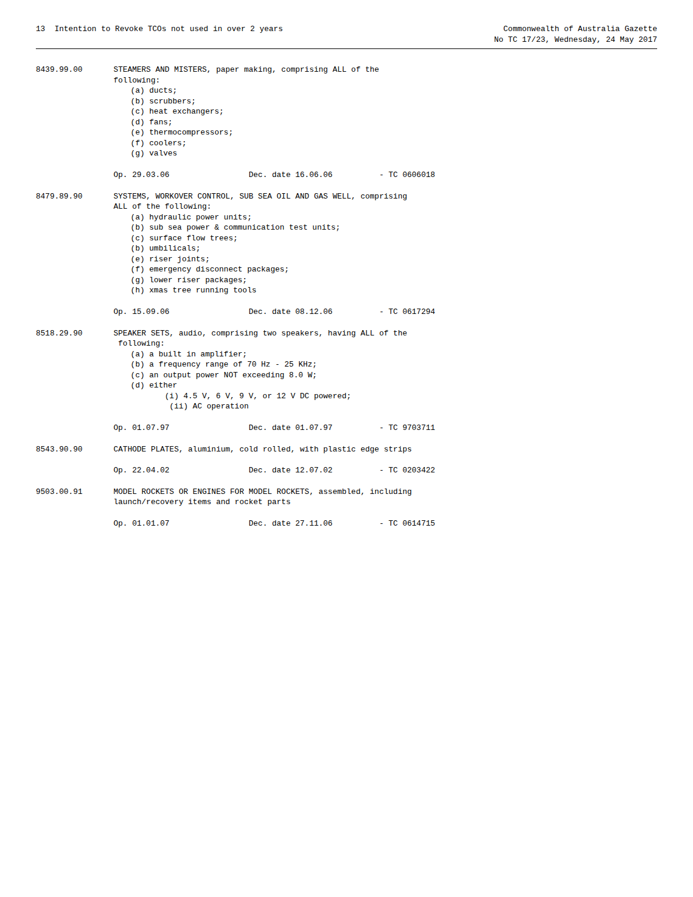13 Intention to Revoke TCOs not used in over 2 years
Commonwealth of Australia Gazette
No TC 17/23, Wednesday, 24 May 2017
| 8439.99.00 | STEAMERS AND MISTERS, paper making, comprising ALL of the following: (a) ducts; (b) scrubbers; (c) heat exchangers; (d) fans; (e) thermocompressors; (f) coolers; (g) valves Op. 29.03.06 Dec. date 16.06.06 - TC 0606018 |
| 8479.89.90 | SYSTEMS, WORKOVER CONTROL, SUB SEA OIL AND GAS WELL, comprising ALL of the following: (a) hydraulic power units; (b) sub sea power & communication test units; (c) surface flow trees; (b) umbilicals; (e) riser joints; (f) emergency disconnect packages; (g) lower riser packages; (h) xmas tree running tools Op. 15.09.06 Dec. date 08.12.06 - TC 0617294 |
| 8518.29.90 | SPEAKER SETS, audio, comprising two speakers, having ALL of the following: (a) a built in amplifier; (b) a frequency range of 70 Hz - 25 KHz; (c) an output power NOT exceeding 8.0 W; (d) either (i) 4.5 V, 6 V, 9 V, or 12 V DC powered; (ii) AC operation Op. 01.07.97 Dec. date 01.07.97 - TC 9703711 |
| 8543.90.90 | CATHODE PLATES, aluminium, cold rolled, with plastic edge strips Op. 22.04.02 Dec. date 12.07.02 - TC 0203422 |
| 9503.00.91 | MODEL ROCKETS OR ENGINES FOR MODEL ROCKETS, assembled, including launch/recovery items and rocket parts Op. 01.01.07 Dec. date 27.11.06 - TC 0614715 |